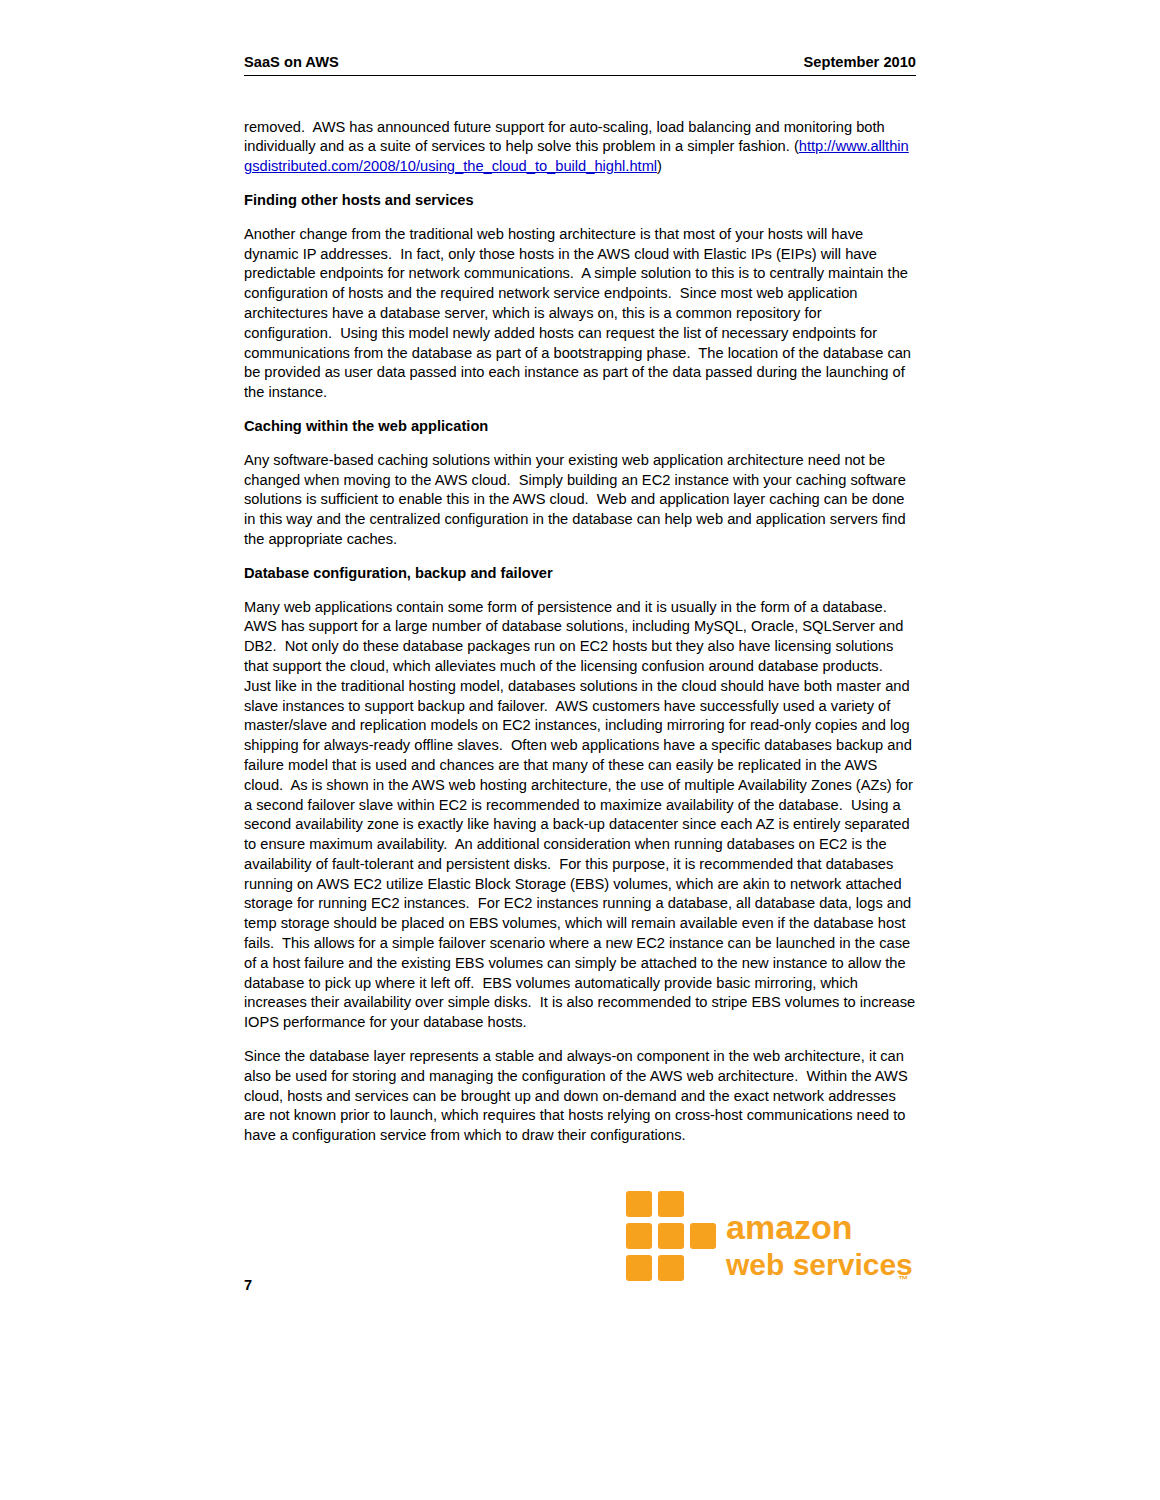SaaS on AWS
September 2010
removed. AWS has announced future support for auto-scaling, load balancing and monitoring both individually and as a suite of services to help solve this problem in a simpler fashion. (http://www.allthingsdistributed.com/2008/10/using_the_cloud_to_build_highl.html)
Finding other hosts and services
Another change from the traditional web hosting architecture is that most of your hosts will have dynamic IP addresses. In fact, only those hosts in the AWS cloud with Elastic IPs (EIPs) will have predictable endpoints for network communications. A simple solution to this is to centrally maintain the configuration of hosts and the required network service endpoints. Since most web application architectures have a database server, which is always on, this is a common repository for configuration. Using this model newly added hosts can request the list of necessary endpoints for communications from the database as part of a bootstrapping phase. The location of the database can be provided as user data passed into each instance as part of the data passed during the launching of the instance.
Caching within the web application
Any software-based caching solutions within your existing web application architecture need not be changed when moving to the AWS cloud. Simply building an EC2 instance with your caching software solutions is sufficient to enable this in the AWS cloud. Web and application layer caching can be done in this way and the centralized configuration in the database can help web and application servers find the appropriate caches.
Database configuration, backup and failover
Many web applications contain some form of persistence and it is usually in the form of a database. AWS has support for a large number of database solutions, including MySQL, Oracle, SQLServer and DB2. Not only do these database packages run on EC2 hosts but they also have licensing solutions that support the cloud, which alleviates much of the licensing confusion around database products. Just like in the traditional hosting model, databases solutions in the cloud should have both master and slave instances to support backup and failover. AWS customers have successfully used a variety of master/slave and replication models on EC2 instances, including mirroring for read-only copies and log shipping for always-ready offline slaves. Often web applications have a specific databases backup and failure model that is used and chances are that many of these can easily be replicated in the AWS cloud. As is shown in the AWS web hosting architecture, the use of multiple Availability Zones (AZs) for a second failover slave within EC2 is recommended to maximize availability of the database. Using a second availability zone is exactly like having a back-up datacenter since each AZ is entirely separated to ensure maximum availability. An additional consideration when running databases on EC2 is the availability of fault-tolerant and persistent disks. For this purpose, it is recommended that databases running on AWS EC2 utilize Elastic Block Storage (EBS) volumes, which are akin to network attached storage for running EC2 instances. For EC2 instances running a database, all database data, logs and temp storage should be placed on EBS volumes, which will remain available even if the database host fails. This allows for a simple failover scenario where a new EC2 instance can be launched in the case of a host failure and the existing EBS volumes can simply be attached to the new instance to allow the database to pick up where it left off. EBS volumes automatically provide basic mirroring, which increases their availability over simple disks. It is also recommended to stripe EBS volumes to increase IOPS performance for your database hosts.
Since the database layer represents a stable and always-on component in the web architecture, it can also be used for storing and managing the configuration of the AWS web architecture. Within the AWS cloud, hosts and services can be brought up and down on-demand and the exact network addresses are not known prior to launch, which requires that hosts relying on cross-host communications need to have a configuration service from which to draw their configurations.
7
amazon web services ™